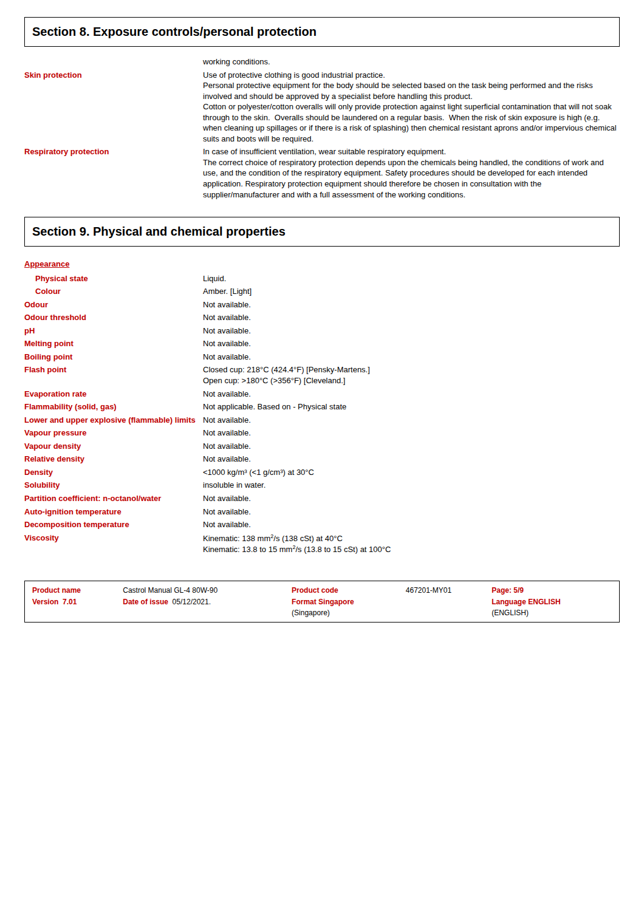Section 8. Exposure controls/personal protection
| | working conditions. |
| Skin protection | Use of protective clothing is good industrial practice. Personal protective equipment for the body should be selected based on the task being performed and the risks involved and should be approved by a specialist before handling this product. Cotton or polyester/cotton overalls will only provide protection against light superficial contamination that will not soak through to the skin. Overalls should be laundered on a regular basis. When the risk of skin exposure is high (e.g. when cleaning up spillages or if there is a risk of splashing) then chemical resistant aprons and/or impervious chemical suits and boots will be required. |
| Respiratory protection | In case of insufficient ventilation, wear suitable respiratory equipment. The correct choice of respiratory protection depends upon the chemicals being handled, the conditions of work and use, and the condition of the respiratory equipment. Safety procedures should be developed for each intended application. Respiratory protection equipment should therefore be chosen in consultation with the supplier/manufacturer and with a full assessment of the working conditions. |
Section 9. Physical and chemical properties
| Appearance |
| Physical state | Liquid. |
| Colour | Amber. [Light] |
| Odour | Not available. |
| Odour threshold | Not available. |
| pH | Not available. |
| Melting point | Not available. |
| Boiling point | Not available. |
| Flash point | Closed cup: 218°C (424.4°F) [Pensky-Martens.] Open cup: >180°C (>356°F) [Cleveland.] |
| Evaporation rate | Not available. |
| Flammability (solid, gas) | Not applicable. Based on - Physical state |
| Lower and upper explosive (flammable) limits | Not available. |
| Vapour pressure | Not available. |
| Vapour density | Not available. |
| Relative density | Not available. |
| Density | <1000 kg/m³ (<1 g/cm³) at 30°C |
| Solubility | insoluble in water. |
| Partition coefficient: n-octanol/water | Not available. |
| Auto-ignition temperature | Not available. |
| Decomposition temperature | Not available. |
| Viscosity | Kinematic: 138 mm 2 /s (138 cSt) at 40°C Kinematic: 13.8 to 15 mm 2 /s (13.8 to 15 cSt) at 100°C |
| Product name | Castrol Manual GL-4 80W-90 | Product code | 467201-MY01 | Page: 5/9 |
| Version 7.01 | Date of issue 05/12/2021. | Format Singapore | | Language ENGLISH |
| | | (Singapore) | | (ENGLISH) |